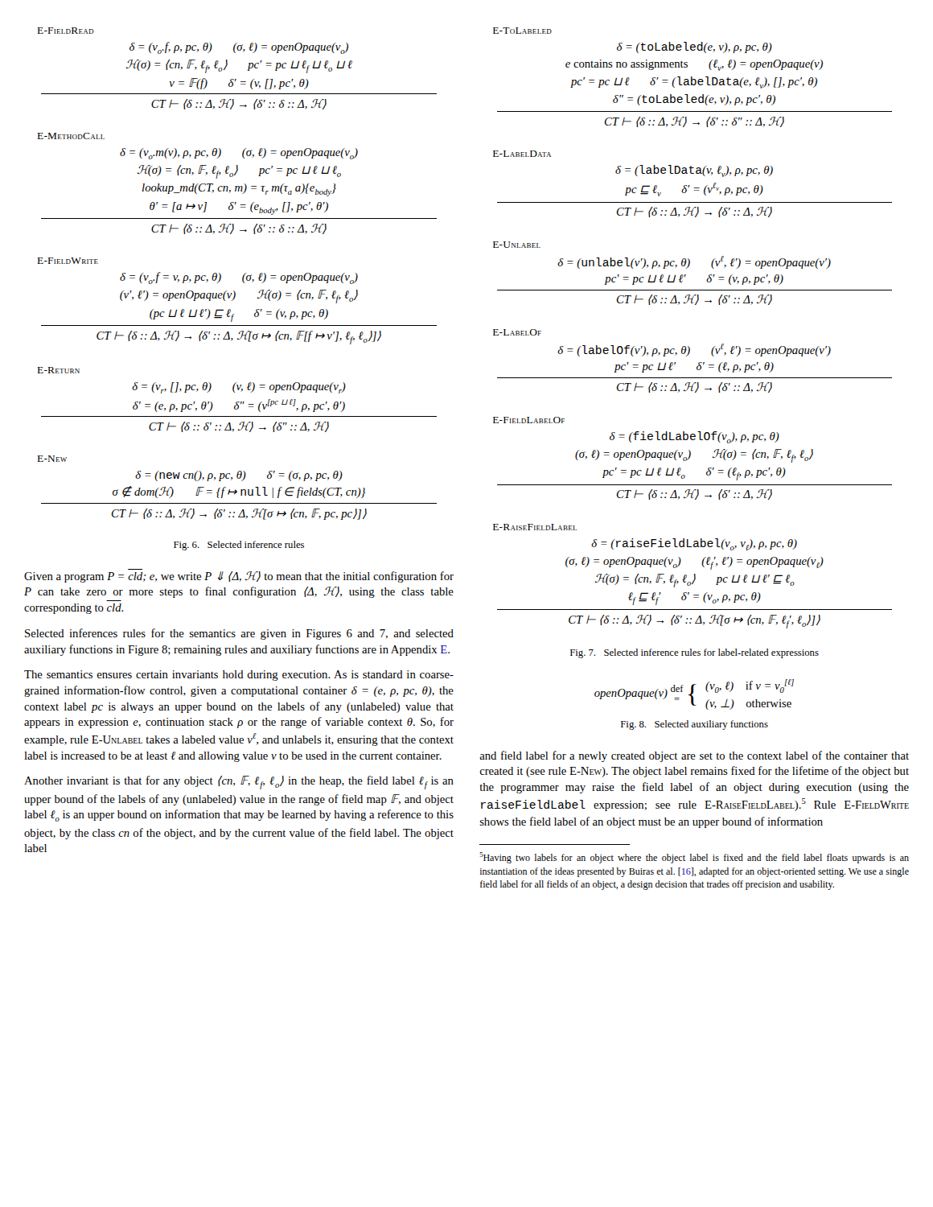E-FieldRead δ = (vo.f, ρ, pc, θ) (σ, ℓ) = openOpaque(vo) ℋ(σ) = ⟨cn, 𝔽, ℓf, ℓo⟩ pc′ = pc ⊔ ℓf ⊔ ℓo ⊔ ℓ v = 𝔽(f) δ′ = (v, [], pc′, θ) CT ⊢ ⟨δ :: Δ, ℋ⟩ → ⟨δ′ :: δ :: Δ, ℋ⟩
E-MethodCall δ = (vo.m(v), ρ, pc, θ) (σ, ℓ) = openOpaque(vo) ℋ(σ) = ⟨cn, 𝔽, ℓf, ℓo⟩ pc′ = pc ⊔ ℓ ⊔ ℓo lookup_md(CT, cn, m) = τr m(τa a){ebody} θ′ = [a ↦ v] δ′ = (ebody, [], pc′, θ′) CT ⊢ ⟨δ :: Δ, ℋ⟩ → ⟨δ′ :: δ :: Δ, ℋ⟩
E-FieldWrite δ = (vo.f = v, ρ, pc, θ) (σ, ℓ) = openOpaque(vo) (v′, ℓ′) = openOpaque(v) ℋ(σ) = ⟨cn, 𝔽, ℓf, ℓo⟩ (pc ⊔ ℓ ⊔ ℓ′) ⊑ ℓf δ′ = (v, ρ, pc, θ) CT ⊢ ⟨δ :: Δ, ℋ⟩ → ⟨δ′ :: Δ, ℋ[σ ↦ ⟨cn, 𝔽[f ↦ v′], ℓf, ℓo⟩]⟩
E-Return δ = (vr, [], pc, θ) (v, ℓ) = openOpaque(vr) δ′ = (e, ρ, pc′, θ′) δ″ = (v[pc ⊔ ℓ], ρ, pc′, θ′) CT ⊢ ⟨δ :: δ′ :: Δ, ℋ⟩ → ⟨δ″ :: Δ, ℋ⟩
E-New δ = (new cn(), ρ, pc, θ) δ′ = (σ, ρ, pc, θ) σ ∉ dom(ℋ) 𝔽 = {f ↦ null | f ∈ fields(CT, cn)} CT ⊢ ⟨δ :: Δ, ℋ⟩ → ⟨δ′ :: Δ, ℋ[σ ↦ ⟨cn, 𝔽, pc, pc⟩]⟩
Fig. 6. Selected inference rules
Given a program P = cld; e, we write P ⇓ ⟨Δ, ℋ⟩ to mean that the initial configuration for P can take zero or more steps to final configuration ⟨Δ, ℋ⟩, using the class table corresponding to cld.
Selected inferences rules for the semantics are given in Figures 6 and 7, and selected auxiliary functions in Figure 8; remaining rules and auxiliary functions are in Appendix E.
The semantics ensures certain invariants hold during execution. As is standard in coarse-grained information-flow control, given a computational container δ = (e, ρ, pc, θ), the context label pc is always an upper bound on the labels of any (unlabeled) value that appears in expression e, continuation stack ρ or the range of variable context θ. So, for example, rule E-Unlabel takes a labeled value vℓ, and unlabels it, ensuring that the context label is increased to be at least ℓ and allowing value v to be used in the current container.
Another invariant is that for any object ⟨cn, 𝔽, ℓf, ℓo⟩ in the heap, the field label ℓf is an upper bound of the labels of any (unlabeled) value in the range of field map 𝔽, and object label ℓo is an upper bound on information that may be learned by having a reference to this object, by the class cn of the object, and by the current value of the field label. The object label
E-ToLabeled δ = (toLabeled(e, v), ρ, pc, θ) e contains no assignments (ℓv, ℓ) = openOpaque(v) pc′ = pc ⊔ ℓ δ′ = (labelData(e, ℓv), [], pc′, θ) δ″ = (toLabeled(e, v), ρ, pc′, θ) CT ⊢ ⟨δ :: Δ, ℋ⟩ → ⟨δ′ :: δ″ :: Δ, ℋ⟩
E-LabelData δ = (labelData(v, ℓv), ρ, pc, θ) pc ⊑ ℓv δ′ = (vℓv, ρ, pc, θ) CT ⊢ ⟨δ :: Δ, ℋ⟩ → ⟨δ′ :: Δ, ℋ⟩
E-Unlabel δ = (unlabel(v′), ρ, pc, θ) (vℓ, ℓ′) = openOpaque(v′) pc′ = pc ⊔ ℓ ⊔ ℓ′ δ′ = (v, ρ, pc′, θ) CT ⊢ ⟨δ :: Δ, ℋ⟩ → ⟨δ′ :: Δ, ℋ⟩
E-LabelOf δ = (labelOf(v′), ρ, pc, θ) (vℓ, ℓ′) = openOpaque(v′) pc′ = pc ⊔ ℓ′ δ′ = (ℓ, ρ, pc′, θ) CT ⊢ ⟨δ :: Δ, ℋ⟩ → ⟨δ′ :: Δ, ℋ⟩
E-FieldLabelOf δ = (fieldLabelOf(vo), ρ, pc, θ) (σ, ℓ) = openOpaque(vo) ℋ(σ) = ⟨cn, 𝔽, ℓf, ℓo⟩ pc′ = pc ⊔ ℓ ⊔ ℓo δ′ = (ℓf, ρ, pc′, θ) CT ⊢ ⟨δ :: Δ, ℋ⟩ → ⟨δ′ :: Δ, ℋ⟩
E-RaiseFieldLabel δ = (raiseFieldLabel(vo, vℓ), ρ, pc, θ) (σ, ℓ) = openOpaque(vo) (ℓf′, ℓ′) = openOpaque(vℓ) ℋ(σ) = ⟨cn, 𝔽, ℓf, ℓo⟩ pc ⊔ ℓ ⊔ ℓ′ ⊑ ℓo ℓf ⊑ ℓf′ δ′ = (vo, ρ, pc, θ) CT ⊢ ⟨δ :: Δ, ℋ⟩ → ⟨δ′ :: Δ, ℋ[σ ↦ ⟨cn, 𝔽, ℓf′, ℓo⟩]⟩
Fig. 7. Selected inference rules for label-related expressions
openOpaque(v) def= { (v0, ℓ) if v = v0[ℓ] (v, ⊥) otherwise
Fig. 8. Selected auxiliary functions
and field label for a newly created object are set to the context label of the container that created it (see rule E-New). The object label remains fixed for the lifetime of the object but the programmer may raise the field label of an object during execution (using the raiseFieldLabel expression; see rule E-RaiseFieldLabel).5 Rule E-FieldWrite shows the field label of an object must be an upper bound of information
5Having two labels for an object where the object label is fixed and the field label floats upwards is an instantiation of the ideas presented by Buiras et al. [16], adapted for an object-oriented setting. We use a single field label for all fields of an object, a design decision that trades off precision and usability.